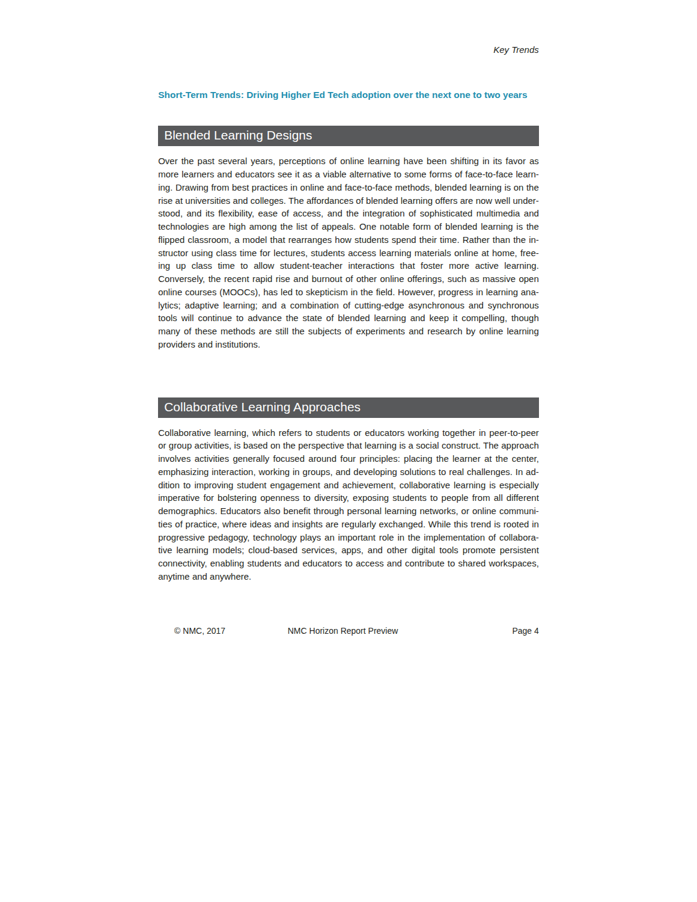Key Trends
Short-Term Trends: Driving Higher Ed Tech adoption over the next one to two years
Blended Learning Designs
Over the past several years, perceptions of online learning have been shifting in its favor as more learners and educators see it as a viable alternative to some forms of face-to-face learning. Drawing from best practices in online and face-to-face methods, blended learning is on the rise at universities and colleges. The affordances of blended learning offers are now well understood, and its flexibility, ease of access, and the integration of sophisticated multimedia and technologies are high among the list of appeals. One notable form of blended learning is the flipped classroom, a model that rearranges how students spend their time. Rather than the instructor using class time for lectures, students access learning materials online at home, freeing up class time to allow student-teacher interactions that foster more active learning. Conversely, the recent rapid rise and burnout of other online offerings, such as massive open online courses (MOOCs), has led to skepticism in the field. However, progress in learning analytics; adaptive learning; and a combination of cutting-edge asynchronous and synchronous tools will continue to advance the state of blended learning and keep it compelling, though many of these methods are still the subjects of experiments and research by online learning providers and institutions.
Collaborative Learning Approaches
Collaborative learning, which refers to students or educators working together in peer-to-peer or group activities, is based on the perspective that learning is a social construct. The approach involves activities generally focused around four principles: placing the learner at the center, emphasizing interaction, working in groups, and developing solutions to real challenges. In addition to improving student engagement and achievement, collaborative learning is especially imperative for bolstering openness to diversity, exposing students to people from all different demographics. Educators also benefit through personal learning networks, or online communities of practice, where ideas and insights are regularly exchanged. While this trend is rooted in progressive pedagogy, technology plays an important role in the implementation of collaborative learning models; cloud-based services, apps, and other digital tools promote persistent connectivity, enabling students and educators to access and contribute to shared workspaces, anytime and anywhere.
© NMC, 2017
NMC Horizon Report Preview
Page 4